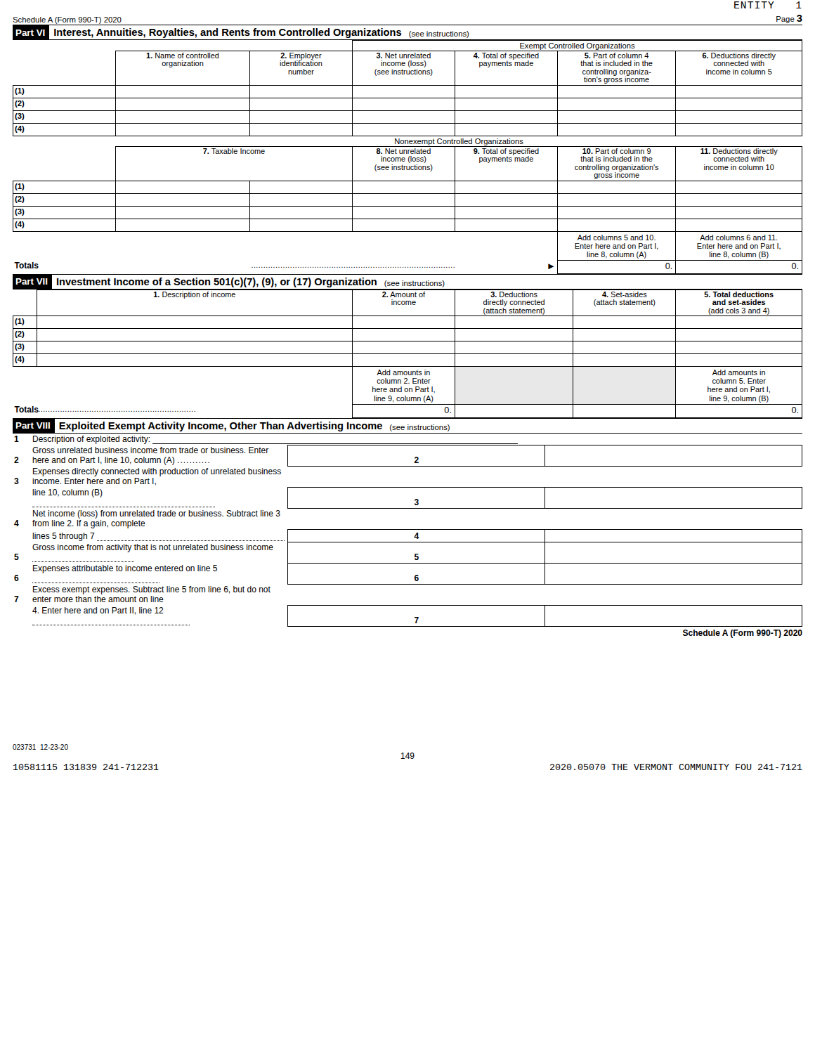ENTITY 1
Schedule A (Form 990-T) 2020
Page 3
Part VI
Interest, Annuities, Royalties, and Rents from Controlled Organizations
(see instructions)
| | | Exempt Controlled Organizations |
| | 1. Name of controlled organization | 2. Employer identification number | 3. Net unrelated income (loss) (see instructions) | 4. Total of specified payments made | 5. Part of column 4 that is included in the controlling organiza- tion's gross income | 6. Deductions directly connected with income in column 5 |
| (1) | | | | | | |
| (2) | | | | | | |
| (3) | | | | | | |
| (4) | | | | | | |
| | Nonexempt Controlled Organizations |
| | 7. Taxable Income | 8. Net unrelated income (loss) (see instructions) | 9. Total of specified payments made | 10. Part of column 9 that is included in the controlling organization's gross income | 11. Deductions directly connected with income in column 10 |
| (1) | | | | | | |
| (2) | | | | | | |
| (3) | | | | | | |
| (4) | | | | | | |
| | | | | | Add columns 5 and 10. Enter here and on Part I, line 8, column (A) | Add columns 6 and 11. Enter here and on Part I, line 8, column (B) |
| Totals | .................................................................................................. | ► | 0. | 0. |
Part VII
Investment Income of a Section 501(c)(7), (9), or (17) Organization
(see instructions)
| | 1. Description of income | 2. Amount of income | 3. Deductions directly connected (attach statement) | 4. Set-asides (attach statement) | 5. Total deductions and set-asides (add cols 3 and 4) |
| (1) | | | | | |
| (2) | | | | | |
| (3) | | | | | |
| (4) | | | | | |
| | | Add amounts in column 2. Enter here and on Part I, line 9, column (A) | | | Add amounts in column 5. Enter here and on Part I, line 9, column (B) |
| Totals | ................................................................. | 0. | | | 0. |
Part VIII
Exploited Exempt Activity Income, Other Than Advertising Income
(see instructions)
| 1 | Description of exploited activity: |
| 2 | Gross unrelated business income from trade or business. Enter here and on Part I, line 10, column (A) ........... | 2 | |
| 3 | Expenses directly connected with production of unrelated business income. Enter here and on Part I, | | |
| | line 10, column (B) | 3 | |
| 4 | Net income (loss) from unrelated trade or business. Subtract line 3 from line 2. If a gain, complete | | |
| | lines 5 through 7 | 4 | |
| 5 | Gross income from activity that is not unrelated business income | 5 | |
| 6 | Expenses attributable to income entered on line 5 | 6 | |
| 7 | Excess exempt expenses. Subtract line 5 from line 6, but do not enter more than the amount on line | | |
| | 4. Enter here and on Part II, line 12 | 7 | |
Schedule A (Form 990-T) 2020
023731 12-23-20
149
10581115 131839 241-712231 2020.05070 THE VERMONT COMMUNITY FOU 241-7121